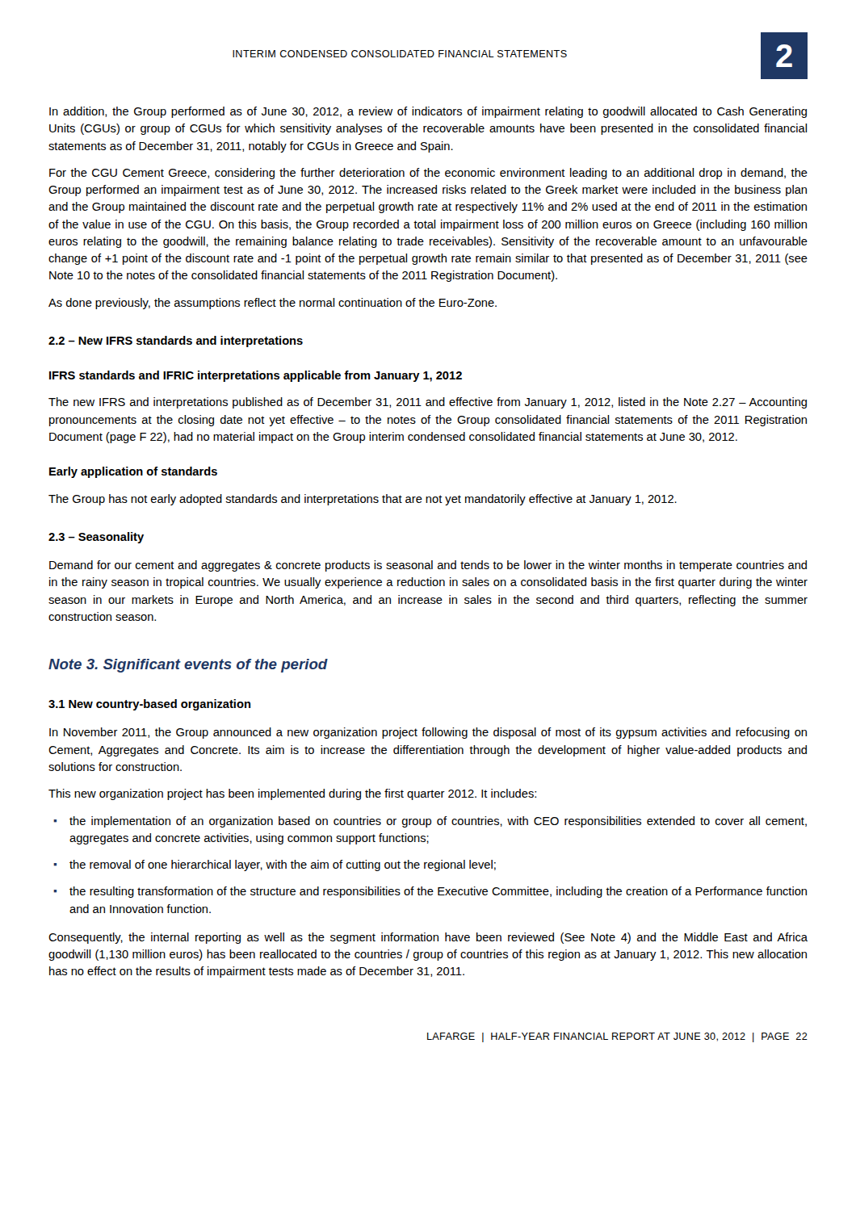INTERIM CONDENSED CONSOLIDATED FINANCIAL STATEMENTS
2
In addition, the Group performed as of June 30, 2012, a review of indicators of impairment relating to goodwill allocated to Cash Generating Units (CGUs) or group of CGUs for which sensitivity analyses of the recoverable amounts have been presented in the consolidated financial statements as of December 31, 2011, notably for CGUs in Greece and Spain.
For the CGU Cement Greece, considering the further deterioration of the economic environment leading to an additional drop in demand, the Group performed an impairment test as of June 30, 2012. The increased risks related to the Greek market were included in the business plan and the Group maintained the discount rate and the perpetual growth rate at respectively 11% and 2% used at the end of 2011 in the estimation of the value in use of the CGU. On this basis, the Group recorded a total impairment loss of 200 million euros on Greece (including 160 million euros relating to the goodwill, the remaining balance relating to trade receivables). Sensitivity of the recoverable amount to an unfavourable change of +1 point of the discount rate and -1 point of the perpetual growth rate remain similar to that presented as of December 31, 2011 (see Note 10 to the notes of the consolidated financial statements of the 2011 Registration Document).
As done previously, the assumptions reflect the normal continuation of the Euro-Zone.
2.2 – New IFRS standards and interpretations
IFRS standards and IFRIC interpretations applicable from January 1, 2012
The new IFRS and interpretations published as of December 31, 2011 and effective from January 1, 2012, listed in the Note 2.27 – Accounting pronouncements at the closing date not yet effective – to the notes of the Group consolidated financial statements of the 2011 Registration Document (page F 22), had no material impact on the Group interim condensed consolidated financial statements at June 30, 2012.
Early application of standards
The Group has not early adopted standards and interpretations that are not yet mandatorily effective at January 1, 2012.
2.3 – Seasonality
Demand for our cement and aggregates & concrete products is seasonal and tends to be lower in the winter months in temperate countries and in the rainy season in tropical countries. We usually experience a reduction in sales on a consolidated basis in the first quarter during the winter season in our markets in Europe and North America, and an increase in sales in the second and third quarters, reflecting the summer construction season.
Note 3. Significant events of the period
3.1 New country-based organization
In November 2011, the Group announced a new organization project following the disposal of most of its gypsum activities and refocusing on Cement, Aggregates and Concrete. Its aim is to increase the differentiation through the development of higher value-added products and solutions for construction.
This new organization project has been implemented during the first quarter 2012. It includes:
the implementation of an organization based on countries or group of countries, with CEO responsibilities extended to cover all cement, aggregates and concrete activities, using common support functions;
the removal of one hierarchical layer, with the aim of cutting out the regional level;
the resulting transformation of the structure and responsibilities of the Executive Committee, including the creation of a Performance function and an Innovation function.
Consequently, the internal reporting as well as the segment information have been reviewed (See Note 4) and the Middle East and Africa goodwill (1,130 million euros) has been reallocated to the countries / group of countries of this region as at January 1, 2012. This new allocation has no effect on the results of impairment tests made as of December 31, 2011.
LAFARGE | HALF-YEAR FINANCIAL REPORT AT JUNE 30, 2012 | PAGE 22